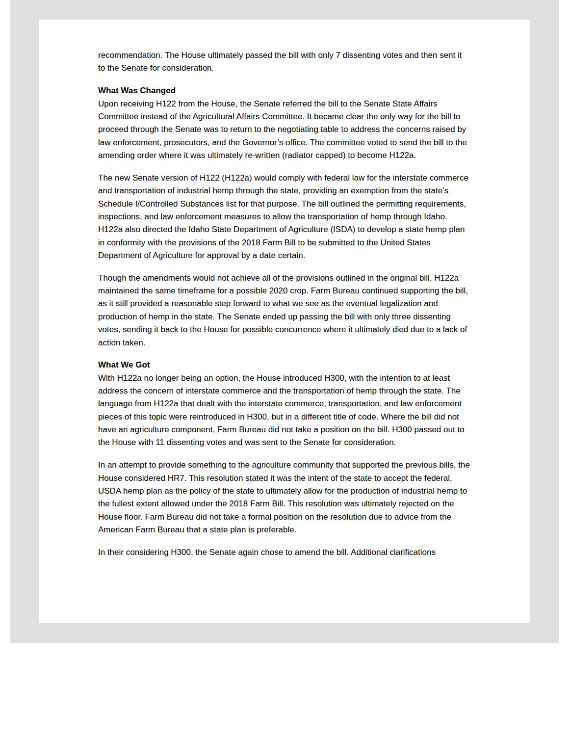recommendation. The House ultimately passed the bill with only 7 dissenting votes and then sent it to the Senate for consideration.
What Was Changed
Upon receiving H122 from the House, the Senate referred the bill to the Senate State Affairs Committee instead of the Agricultural Affairs Committee. It became clear the only way for the bill to proceed through the Senate was to return to the negotiating table to address the concerns raised by law enforcement, prosecutors, and the Governor’s office. The committee voted to send the bill to the amending order where it was ultimately re-written (radiator capped) to become H122a.
The new Senate version of H122 (H122a) would comply with federal law for the interstate commerce and transportation of industrial hemp through the state, providing an exemption from the state’s Schedule I/Controlled Substances list for that purpose. The bill outlined the permitting requirements, inspections, and law enforcement measures to allow the transportation of hemp through Idaho. H122a also directed the Idaho State Department of Agriculture (ISDA) to develop a state hemp plan in conformity with the provisions of the 2018 Farm Bill to be submitted to the United States Department of Agriculture for approval by a date certain.
Though the amendments would not achieve all of the provisions outlined in the original bill, H122a maintained the same timeframe for a possible 2020 crop. Farm Bureau continued supporting the bill, as it still provided a reasonable step forward to what we see as the eventual legalization and production of hemp in the state. The Senate ended up passing the bill with only three dissenting votes, sending it back to the House for possible concurrence where it ultimately died due to a lack of action taken.
What We Got
With H122a no longer being an option, the House introduced H300, with the intention to at least address the concern of interstate commerce and the transportation of hemp through the state. The language from H122a that dealt with the interstate commerce, transportation, and law enforcement pieces of this topic were reintroduced in H300, but in a different title of code. Where the bill did not have an agriculture component, Farm Bureau did not take a position on the bill. H300 passed out to the House with 11 dissenting votes and was sent to the Senate for consideration.
In an attempt to provide something to the agriculture community that supported the previous bills, the House considered HR7. This resolution stated it was the intent of the state to accept the federal, USDA hemp plan as the policy of the state to ultimately allow for the production of industrial hemp to the fullest extent allowed under the 2018 Farm Bill. This resolution was ultimately rejected on the House floor. Farm Bureau did not take a formal position on the resolution due to advice from the American Farm Bureau that a state plan is preferable.
In their considering H300, the Senate again chose to amend the bill. Additional clarifications